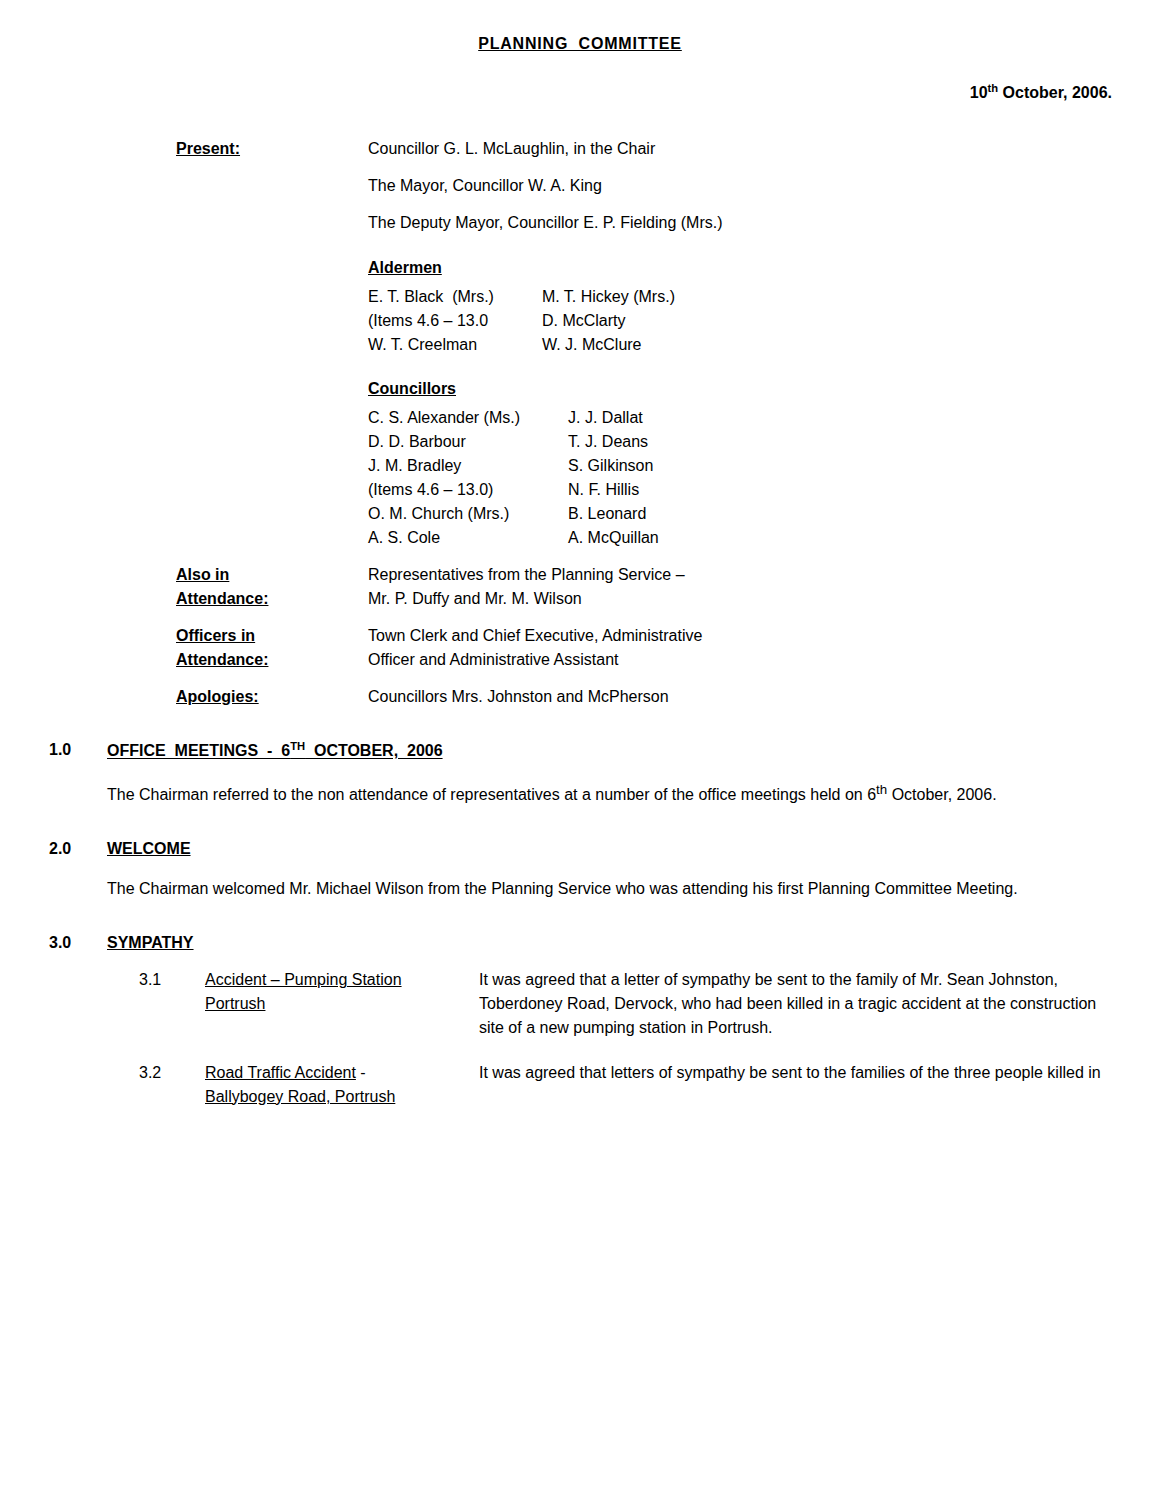PLANNING COMMITTEE
10th October, 2006.
| Present: | Councillor G. L. McLaughlin, in the Chair |
| | The Mayor, Councillor W. A. King |
| | The Deputy Mayor, Councillor E. P. Fielding (Mrs.) |
| | Aldermen / E. T. Black (Mrs.) (Items 4.6 – 13.0 W. T. Creelman / M. T. Hickey (Mrs.) D. McClarty W. J. McClure / |
| | Councillors / C. S. Alexander (Ms.) D. D. Barbour J. M. Bradley (Items 4.6 – 13.0) O. M. Church (Mrs.) A. S. Cole / J. J. Dallat T. J. Deans S. Gilkinson N. F. Hillis B. Leonard A. McQuillan / |
| Also in Attendance: | Representatives from the Planning Service – Mr. P. Duffy and Mr. M. Wilson |
| Officers in Attendance: | Town Clerk and Chief Executive, Administrative Officer and Administrative Assistant |
| Apologies: | Councillors Mrs. Johnston and McPherson |
| 1.0 | OFFICE MEETINGS - 6 TH OCTOBER, 2006 The Chairman referred to the non attendance of representatives at a number of the office meetings held on 6 th October, 2006. |
| 2.0 | WELCOME The Chairman welcomed Mr. Michael Wilson from the Planning Service who was attending his first Planning Committee Meeting. |
| 3.0 | SYMPATHY / 3.1 / Accident – Pumping Station Portrush / It was agreed that a letter of sympathy be sent to the family of Mr. Sean Johnston, Toberdoney Road, Dervock, who had been killed in a tragic accident at the construction site of a new pumping station in Portrush. / / 3.2 / Road Traffic Accident - Ballybogey Road, Portrush / It was agreed that letters of sympathy be sent to the families of the three people killed in / |